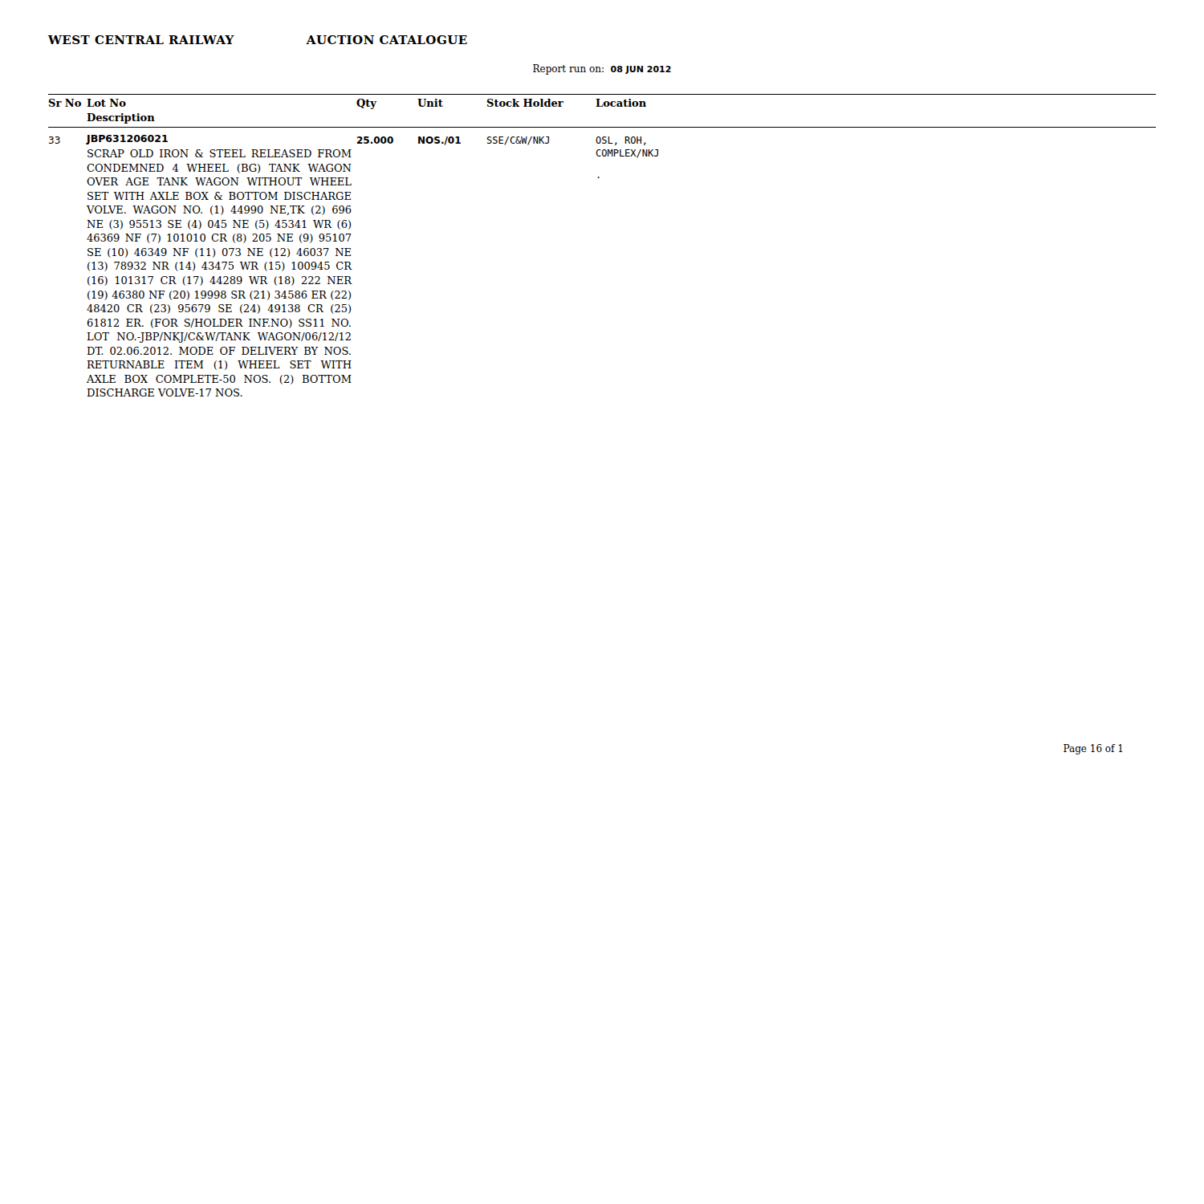WEST CENTRAL RAILWAY AUCTION CATALOGUE
Report run on: 08 JUN 2012
| Sr No | Lot No Description | Qty | Unit | Stock Holder | Location |
| --- | --- | --- | --- | --- | --- |
| 33 | JBP631206021 SCRAP OLD IRON & STEEL RELEASED FROM CONDEMNED 4 WHEEL (BG) TANK WAGON OVER AGE TANK WAGON WITHOUT WHEEL SET WITH AXLE BOX & BOTTOM DISCHARGE VOLVE. WAGON NO. (1) 44990 NE,TK (2) 696 NE (3) 95513 SE (4) 045 NE (5) 45341 WR (6) 46369 NF (7) 101010 CR (8) 205 NE (9) 95107 SE (10) 46349 NF (11) 073 NE (12) 46037 NE (13) 78932 NR (14) 43475 WR (15) 100945 CR (16) 101317 CR (17) 44289 WR (18) 222 NER (19) 46380 NF (20) 19998 SR (21) 34586 ER (22) 48420 CR (23) 95679 SE (24) 49138 CR (25) 61812 ER. (FOR S/HOLDER INF.NO) SS11 NO. LOT NO.-JBP/NKJ/C&W/TANK WAGON/06/12/12 DT. 02.06.2012. MODE OF DELIVERY BY NOS. RETURNABLE ITEM (1) WHEEL SET WITH AXLE BOX COMPLETE-50 NOS. (2) BOTTOM DISCHARGE VOLVE-17 NOS. | 25.000 | NOS./01 | SSE/C&W/NKJ | OSL, ROH, COMPLEX/NKJ . |
Page 16 of 1